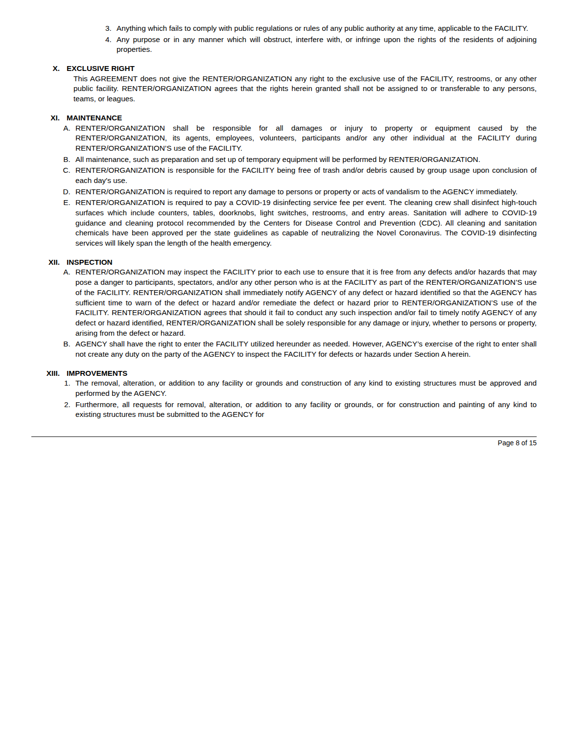Anything which fails to comply with public regulations or rules of any public authority at any time, applicable to the FACILITY.
Any purpose or in any manner which will obstruct, interfere with, or infringe upon the rights of the residents of adjoining properties.
X. EXCLUSIVE RIGHT
This AGREEMENT does not give the RENTER/ORGANIZATION any right to the exclusive use of the FACILITY, restrooms, or any other public facility. RENTER/ORGANIZATION agrees that the rights herein granted shall not be assigned to or transferable to any persons, teams, or leagues.
XI. MAINTENANCE
RENTER/ORGANIZATION shall be responsible for all damages or injury to property or equipment caused by the RENTER/ORGANIZATION, its agents, employees, volunteers, participants and/or any other individual at the FACILITY during RENTER/ORGANIZATION’S use of the FACILITY.
All maintenance, such as preparation and set up of temporary equipment will be performed by RENTER/ORGANIZATION.
RENTER/ORGANIZATION is responsible for the FACILITY being free of trash and/or debris caused by group usage upon conclusion of each day's use.
RENTER/ORGANIZATION is required to report any damage to persons or property or acts of vandalism to the AGENCY immediately.
RENTER/ORGANIZATION is required to pay a COVID-19 disinfecting service fee per event. The cleaning crew shall disinfect high-touch surfaces which include counters, tables, doorknobs, light switches, restrooms, and entry areas. Sanitation will adhere to COVID-19 guidance and cleaning protocol recommended by the Centers for Disease Control and Prevention (CDC). All cleaning and sanitation chemicals have been approved per the state guidelines as capable of neutralizing the Novel Coronavirus. The COVID-19 disinfecting services will likely span the length of the health emergency.
XII. INSPECTION
RENTER/ORGANIZATION may inspect the FACILITY prior to each use to ensure that it is free from any defects and/or hazards that may pose a danger to participants, spectators, and/or any other person who is at the FACILITY as part of the RENTER/ORGANIZATION’S use of the FACILITY. RENTER/ORGANIZATION shall immediately notify AGENCY of any defect or hazard identified so that the AGENCY has sufficient time to warn of the defect or hazard and/or remediate the defect or hazard prior to RENTER/ORGANIZATION’S use of the FACILITY. RENTER/ORGANIZATION agrees that should it fail to conduct any such inspection and/or fail to timely notify AGENCY of any defect or hazard identified, RENTER/ORGANIZATION shall be solely responsible for any damage or injury, whether to persons or property, arising from the defect or hazard.
AGENCY shall have the right to enter the FACILITY utilized hereunder as needed. However, AGENCY’s exercise of the right to enter shall not create any duty on the party of the AGENCY to inspect the FACILITY for defects or hazards under Section A herein.
XIII. IMPROVEMENTS
The removal, alteration, or addition to any facility or grounds and construction of any kind to existing structures must be approved and performed by the AGENCY.
Furthermore, all requests for removal, alteration, or addition to any facility or grounds, or for construction and painting of any kind to existing structures must be submitted to the AGENCY for
Page 8 of 15